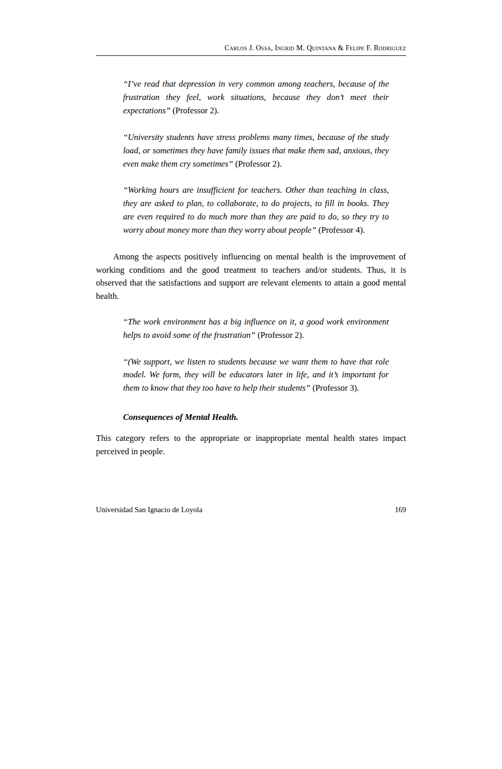Carlos J. Ossa, Ingrid M. Quintana & Felipe F. Rodriguez
“I’ve read that depression in very common among teachers, because of the frustration they feel, work situations, because they don’t meet their expectations” (Professor 2).
“University students have stress problems many times, because of the study load, or sometimes they have family issues that make them sad, anxious, they even make them cry sometimes” (Professor 2).
“Working hours are insufficient for teachers. Other than teaching in class, they are asked to plan, to collaborate, to do projects, to fill in books. They are even required to do much more than they are paid to do, so they try to worry about money more than they worry about people” (Professor 4).
Among the aspects positively influencing on mental health is the improvement of working conditions and the good treatment to teachers and/or students. Thus, it is observed that the satisfactions and support are relevant elements to attain a good mental health.
“The work environment has a big influence on it, a good work environment helps to avoid some of the frustration” (Professor 2).
“(We support, we listen to students because we want them to have that role model. We form, they will be educators later in life, and it’s important for them to know that they too have to help their students” (Professor 3).
Consequences of Mental Health.
This category refers to the appropriate or inappropriate mental health states impact perceived in people.
Universidad San Ignacio de Loyola 169